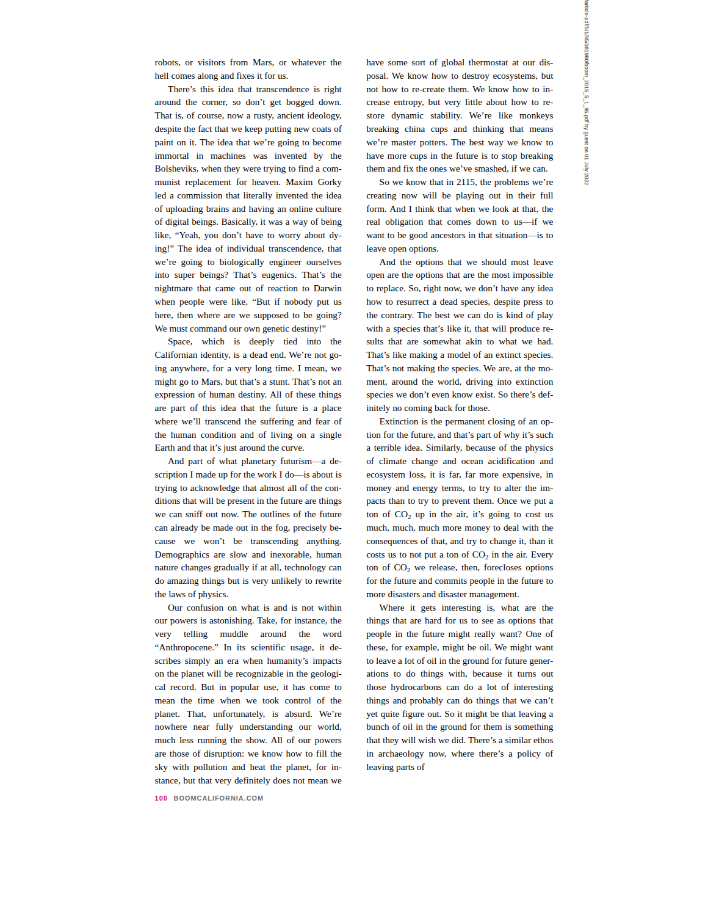Downloaded from http://online.ucpress.edu/boom/article-pdf/5/1/95/381980/boom_2015_5_1_95.pdf by guest on 01 July 2022
robots, or visitors from Mars, or whatever the hell comes along and fixes it for us.
There’s this idea that transcendence is right around the corner, so don’t get bogged down. That is, of course, now a rusty, ancient ideology, despite the fact that we keep putting new coats of paint on it. The idea that we’re going to become immortal in machines was invented by the Bolsheviks, when they were trying to find a communist replacement for heaven. Maxim Gorky led a commission that literally invented the idea of uploading brains and having an online culture of digital beings. Basically, it was a way of being like, “Yeah, you don’t have to worry about dying!” The idea of individual transcendence, that we’re going to biologically engineer ourselves into super beings? That’s eugenics. That’s the nightmare that came out of reaction to Darwin when people were like, “But if nobody put us here, then where are we supposed to be going? We must command our own genetic destiny!”
Space, which is deeply tied into the Californian identity, is a dead end. We’re not going anywhere, for a very long time. I mean, we might go to Mars, but that’s a stunt. That’s not an expression of human destiny. All of these things are part of this idea that the future is a place where we’ll transcend the suffering and fear of the human condition and of living on a single Earth and that it’s just around the curve.
And part of what planetary futurism—a description I made up for the work I do—is about is trying to acknowledge that almost all of the conditions that will be present in the future are things we can sniff out now. The outlines of the future can already be made out in the fog, precisely because we won’t be transcending anything. Demographics are slow and inexorable, human nature changes gradually if at all, technology can do amazing things but is very unlikely to rewrite the laws of physics.
Our confusion on what is and is not within our powers is astonishing. Take, for instance, the very telling muddle around the word “Anthropocene.” In its scientific usage, it describes simply an era when humanity’s impacts on the planet will be recognizable in the geological record. But in popular use, it has come to mean the time when we took control of the planet. That, unfortunately, is absurd. We’re nowhere near fully understanding our world, much less running the show. All of our powers are those of disruption: we know how to fill the sky with pollution and heat the planet, for instance, but that very definitely does not mean we have some sort of global thermostat at our disposal. We know how to destroy ecosystems, but not how to re-create them. We know how to increase entropy, but very little about how to restore dynamic stability. We’re like monkeys breaking china cups and thinking that means we’re master potters. The best way we know to have more cups in the future is to stop breaking them and fix the ones we’ve smashed, if we can.
So we know that in 2115, the problems we’re creating now will be playing out in their full form. And I think that when we look at that, the real obligation that comes down to us—if we want to be good ancestors in that situation—is to leave open options.
And the options that we should most leave open are the options that are the most impossible to replace. So, right now, we don’t have any idea how to resurrect a dead species, despite press to the contrary. The best we can do is kind of play with a species that’s like it, that will produce results that are somewhat akin to what we had. That’s like making a model of an extinct species. That’s not making the species. We are, at the moment, around the world, driving into extinction species we don’t even know exist. So there’s definitely no coming back for those.
Extinction is the permanent closing of an option for the future, and that’s part of why it’s such a terrible idea. Similarly, because of the physics of climate change and ocean acidification and ecosystem loss, it is far, far more expensive, in money and energy terms, to try to alter the impacts than to try to prevent them. Once we put a ton of CO2 up in the air, it’s going to cost us much, much, much more money to deal with the consequences of that, and try to change it, than it costs us to not put a ton of CO2 in the air. Every ton of CO2 we release, then, forecloses options for the future and commits people in the future to more disasters and disaster management.
Where it gets interesting is, what are the things that are hard for us to see as options that people in the future might really want? One of these, for example, might be oil. We might want to leave a lot of oil in the ground for future generations to do things with, because it turns out those hydrocarbons can do a lot of interesting things and probably can do things that we can’t yet quite figure out. So it might be that leaving a bunch of oil in the ground for them is something that they will wish we did. There’s a similar ethos in archaeology now, where there’s a policy of leaving parts of
100 BOOMCALIFORNIA.COM